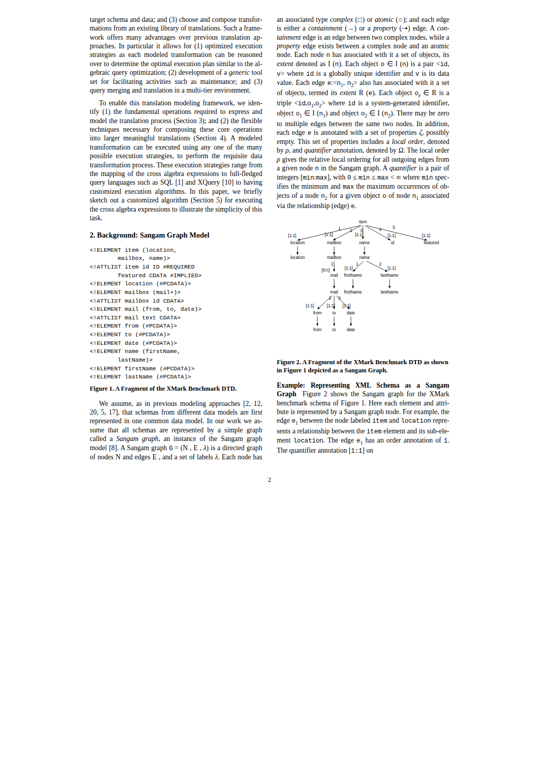target schema and data; and (3) choose and compose transformations from an existing library of translations. Such a framework offers many advantages over previous translation approaches. In particular it allows for (1) optimized execution strategies as each modeled transformation can be reasoned over to determine the optimal execution plan similar to the algebraic query optimization; (2) development of a generic tool set for facilitating activities such as maintenance; and (3) query merging and translation in a multi-tier environment.
To enable this translation modeling framework, we identify (1) the fundamental operations required to express and model the translation process (Section 3); and (2) the flexible techniques necessary for composing these core operations into larger meaningful translations (Section 4). A modeled transformation can be executed using any one of the many possible execution strategies, to perform the requisite data transformation process. These execution strategies range from the mapping of the cross algebra expressions to full-fledged query languages such as SQL [1] and XQuery [10] to having customized execution algorithms. In this paper, we briefly sketch out a customized algorithm (Section 5) for executing the cross algebra expressions to illustrate the simplicity of this task.
2. Background: Sangam Graph Model
<!ELEMENT item (location,
        mailbox, name)>
<!ATTLIST item id ID #REQUIRED
        featured CDATA #IMPLIED>
<!ELEMENT location (#PCDATA)>
<!ELEMENT mailbox (mail∗)>
<!ATTLIST mailbox id CDATA>
<!ELEMENT mail (from, to, date)>
<!ATTLIST mail text CDATA>
<!ELEMENT from (#PCDATA)>
<!ELEMENT to (#PCDATA)>
<!ELEMENT date (#PCDATA)>
<!ELEMENT name (firstName,
        lastName)>
<!ELEMENT firstName (#PCDATA)>
<!ELEMENT lastName (#PCDATA)>
Figure 1. A Fragment of the XMark Benchmark DTD.
We assume, as in previous modeling approaches [2, 12, 20, 5, 17], that schemas from different data models are first represented in one common data model. In our work we assume that all schemas are represented by a simple graph called a Sangam graph, an instance of the Sangam graph model [8]. A Sangam graph G = (N , E , λ) is a directed graph of nodes N and edges E , and a set of labels λ. Each node has an associated type complex (□) or atomic (○); and each edge is either a containment (→) or a property (⇢) edge. A containment edge is an edge between two complex nodes, while a property edge exists between a complex node and an atomic node. Each node n has associated with it a set of objects, its extent denoted as I (n). Each object o ∈ I (n) is a pair <id, v> where id is a globally unique identifier and v is its data value. Each edge e:<n1, n2> also has associated with it a set of objects, termed its extent R (e). Each object oe ∈ R is a triple <id,o1,o2> where id is a system-generated identifier, object o1 ∈ I (n1) and object o2 ∈ I (n2). There may be zero to multiple edges between the same two nodes. In addition, each edge e is annotated with a set of properties ζ, possibly empty. This set of properties includes a local order, denoted by ρ, and quantifier annotation, denoted by Ω. The local order ρ gives the relative local ordering for all outgoing edges from a given node n in the Sangam graph. A quantifier is a pair of integers [min:max], with 0 ≤ min ≤ max < ∞ where min specifies the minimum and max the maximum occurrences of objects of a node n2 for a given object o of node n1 associated via the relationship (edge) e.
Item 1 2 3 4 5 [1:1] [1:1] [1:1] [1:1] [1:1] location mailbox name id featured location mailbox name 1 [0:n] mail 1 2 [1:1] [1:1] firstName lastName mail firstName lastName 2 3 [1:1] [1:1] [1:1] from to date from to date
Figure 2. A Fragment of the XMark Benchmark DTD as shown in Figure 1 depicted as a Sangam Graph.
Example: Representing XML Schema as a Sangam Graph Figure 2 shows the Sangam graph for the XMark benchmark schema of Figure 1. Here each element and attribute is represented by a Sangam graph node. For example, the edge e1 between the node labeled item and location represents a relationship between the item element and its sub-element location. The edge e1 has an order annotation of 1. The quantifier annotation [1:1] on
2